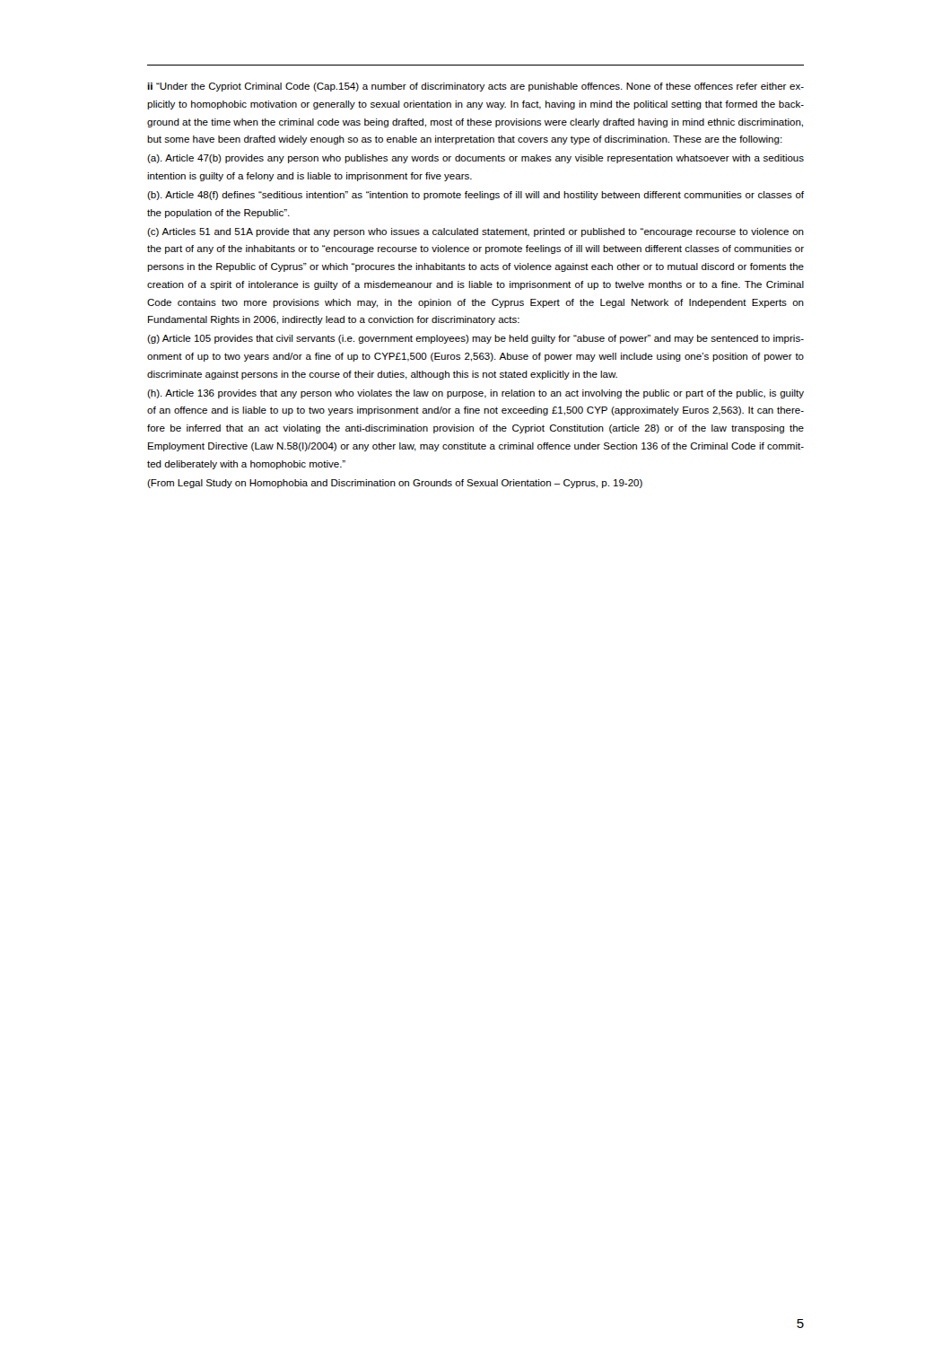ii “Under the Cypriot Criminal Code (Cap.154) a number of discriminatory acts are punishable offences. None of these offences refer either explicitly to homophobic motivation or generally to sexual orientation in any way. In fact, having in mind the political setting that formed the background at the time when the criminal code was being drafted, most of these provisions were clearly drafted having in mind ethnic discrimination, but some have been drafted widely enough so as to enable an interpretation that covers any type of discrimination. These are the following:
(a). Article 47(b) provides any person who publishes any words or documents or makes any visible representation whatsoever with a seditious intention is guilty of a felony and is liable to imprisonment for five years.
(b). Article 48(f) defines “seditious intention” as “intention to promote feelings of ill will and hostility between different communities or classes of the population of the Republic”.
(c) Articles 51 and 51A provide that any person who issues a calculated statement, printed or published to “encourage recourse to violence on the part of any of the inhabitants or to “encourage recourse to violence or promote feelings of ill will between different classes of communities or persons in the Republic of Cyprus” or which “procures the inhabitants to acts of violence against each other or to mutual discord or foments the creation of a spirit of intolerance is guilty of a misdemeanour and is liable to imprisonment of up to twelve months or to a fine. The Criminal Code contains two more provisions which may, in the opinion of the Cyprus Expert of the Legal Network of Independent Experts on Fundamental Rights in 2006, indirectly lead to a conviction for discriminatory acts:
(g) Article 105 provides that civil servants (i.e. government employees) may be held guilty for “abuse of power” and may be sentenced to imprisonment of up to two years and/or a fine of up to CYP£1,500 (Euros 2,563). Abuse of power may well include using one’s position of power to discriminate against persons in the course of their duties, although this is not stated explicitly in the law.
(h). Article 136 provides that any person who violates the law on purpose, in relation to an act involving the public or part of the public, is guilty of an offence and is liable to up to two years imprisonment and/or a fine not exceeding £1,500 CYP (approximately Euros 2,563). It can therefore be inferred that an act violating the anti-discrimination provision of the Cypriot Constitution (article 28) or of the law transposing the Employment Directive (Law N.58(I)/2004) or any other law, may constitute a criminal offence under Section 136 of the Criminal Code if committed deliberately with a homophobic motive.”
(From Legal Study on Homophobia and Discrimination on Grounds of Sexual Orientation – Cyprus, p. 19-20)
5